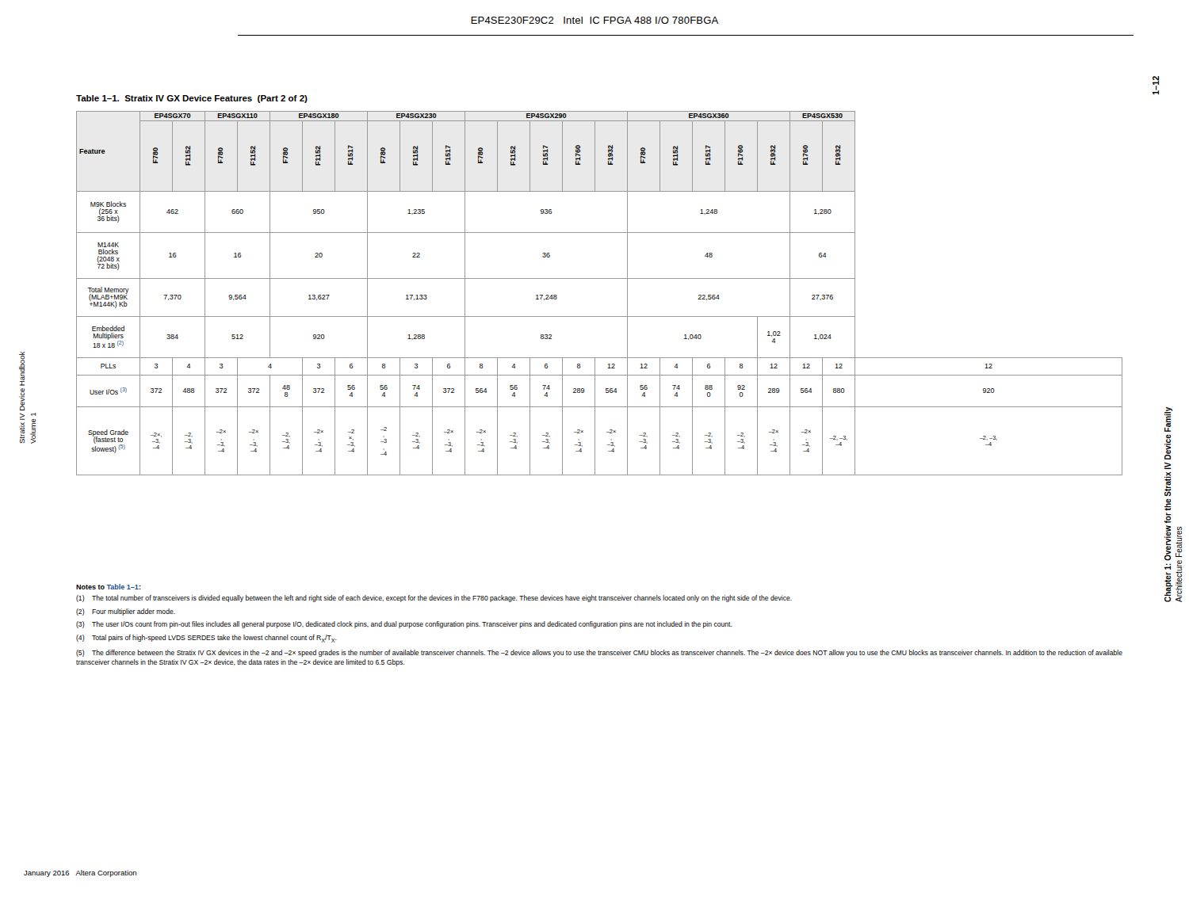EP4SE230F29C2 Intel IC FPGA 488 I/O 780FBGA
Stratix IV Device Handbook
Volume 1
1–12
Chapter 1: Overview for the Stratix IV Device Family
Architecture Features
January 2016 Altera Corporation
Table 1–1. Stratix IV GX Device Features (Part 2 of 2)
| Feature | EP4SGX70 | EP4SGX110 | EP4SGX180 | EP4SGX230 | EP4SGX290 | EP4SGX360 | EP4SGX530 |
| --- | --- | --- | --- | --- | --- | --- | --- |
| F780 | F1152 | F780 | F1152 | F780 | F1152 | F1517 | F780 | F1152 | F1517 | F780 | F1152 | F1517 | F1760 | F1932 | F780 | F1152 | F1517 | F1760 | F1932 | F1760 | F1932 |
| M9K Blocks (256 x 36 bits) | 462 | 660 | 950 | 1,235 | 936 | 1,248 | 1,280 |
| M144K Blocks (2048 x 72 bits) | 16 | 16 | 20 | 22 | 36 | 48 | 64 |
| Total Memory (MLAB+M9K +M144K) Kb | 7,370 | 9,564 | 13,627 | 17,133 | 17,248 | 22,564 | 27,376 |
| Embedded Multipliers 18 x 18 (2) | 384 | 512 | 920 | 1,288 | 832 | 1,040 | 1,02 4 | 1,024 |
| PLLs | 3 | 4 | 3 | 4 | 3 | 6 | 8 | 3 | 6 | 8 | 4 | 6 | 8 | 12 | 12 | 4 | 6 | 8 | 12 | 12 | 12 | 12 |
| User I/Os (3) | 372 | 488 | 372 | 372 | 48 8 | 372 | 56 4 | 56 4 | 74 4 | 372 | 564 | 56 4 | 74 4 | 289 | 564 | 56 4 | 74 4 | 88 0 | 92 0 | 289 | 564 | 880 | 920 |
| Speed Grade (fastest to slowest) (5) | –2×, –3, –4 | –2, –3, –4 | –2× , –3, –4 | –2× , –3, –4 | –2, –3, –4 | –2× , –3, –4 | –2 ×, –3, –4 | –2 , –3 , –4 | –2, –3, –4 | –2× , –3, –4 | –2× , –3, –4 | –2, –3, –4 | –2, –3, –4 | –2× , –3, –4 | –2× , –3, –4 | –2, –3, –4 | –2, –3, –4 | –2, –3, –4 | –2, –3, –4 | –2× , –3, –4 | –2× , –3, –4 | –2, –3, –4 | –2, –3, –4 |
Notes to Table 1–1:
(1) The total number of transceivers is divided equally between the left and right side of each device, except for the devices in the F780 package. These devices have eight transceiver channels located only on the right side of the device.
(2) Four multiplier adder mode.
(3) The user I/Os count from pin-out files includes all general purpose I/O, dedicated clock pins, and dual purpose configuration pins. Transceiver pins and dedicated configuration pins are not included in the pin count.
(4) Total pairs of high-speed LVDS SERDES take the lowest channel count of RX/TX.
(5) The difference between the Stratix IV GX devices in the –2 and –2× speed grades is the number of available transceiver channels. The –2 device allows you to use the transceiver CMU blocks as transceiver channels. The –2× device does NOT allow you to use the CMU blocks as transceiver channels. In addition to the reduction of available transceiver channels in the Stratix IV GX –2× device, the data rates in the –2× device are limited to 6.5 Gbps.